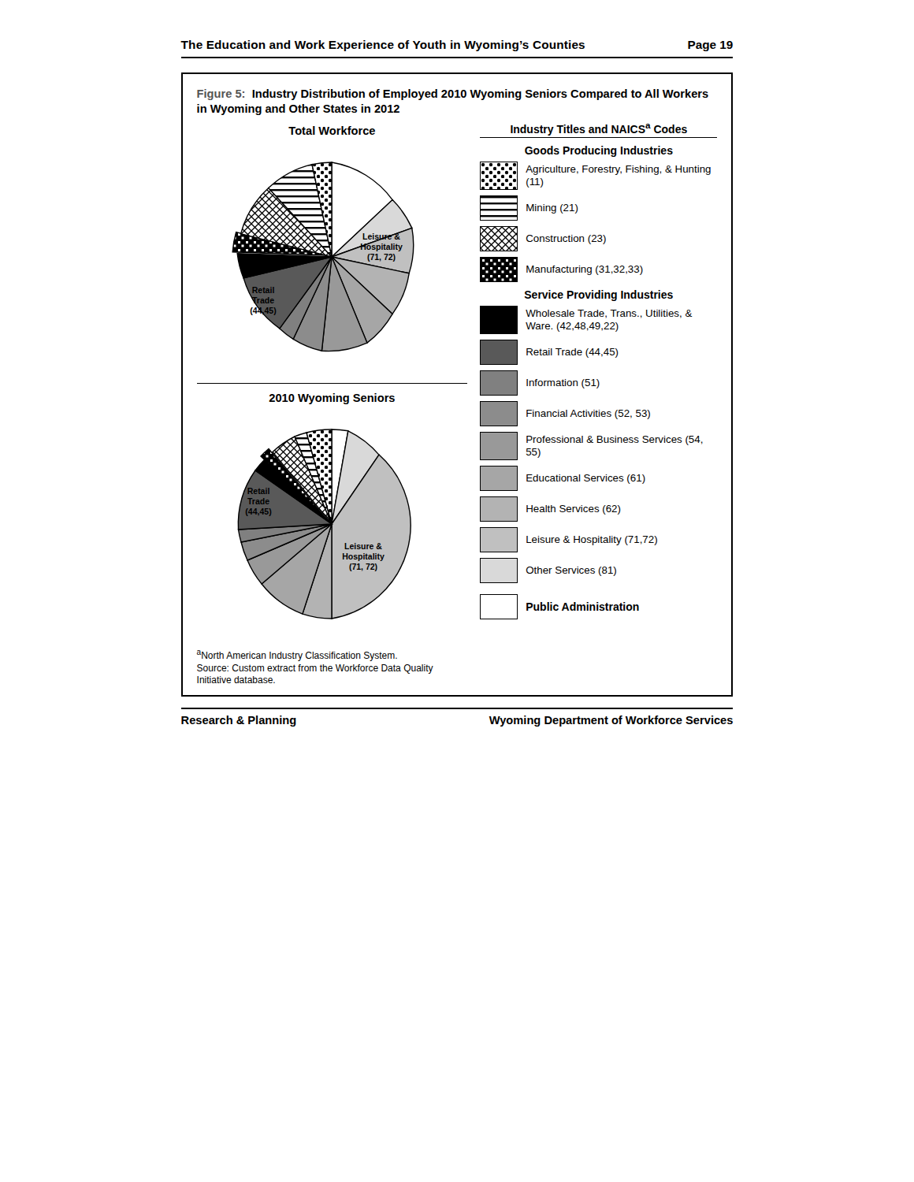The Education and Work Experience of Youth in Wyoming’s Counties
Page 19
Figure 5: Industry Distribution of Employed 2010 Wyoming Seniors Compared to All Workers in Wyoming and Other States in 2012
Total Workforce
Leisure & Hospitality (71, 72) Retail Trade (44,45)
2010 Wyoming Seniors
Leisure & Hospitality (71, 72) Retail Trade (44,45)
aNorth American Industry Classification System.
Source: Custom extract from the Workforce Data Quality Initiative database.
Industry Titles and NAICSa Codes
Goods Producing Industries
Agriculture, Forestry, Fishing, & Hunting (11)
Mining (21)
Construction (23)
Manufacturing (31,32,33)
Service Providing Industries
Wholesale Trade, Trans., Utilities, & Ware. (42,48,49,22)
Retail Trade (44,45)
Information (51)
Financial Activities (52, 53)
Professional & Business Services (54, 55)
Educational Services (61)
Health Services (62)
Leisure & Hospitality (71,72)
Other Services (81)
Public Administration
Research & Planning
Wyoming Department of Workforce Services